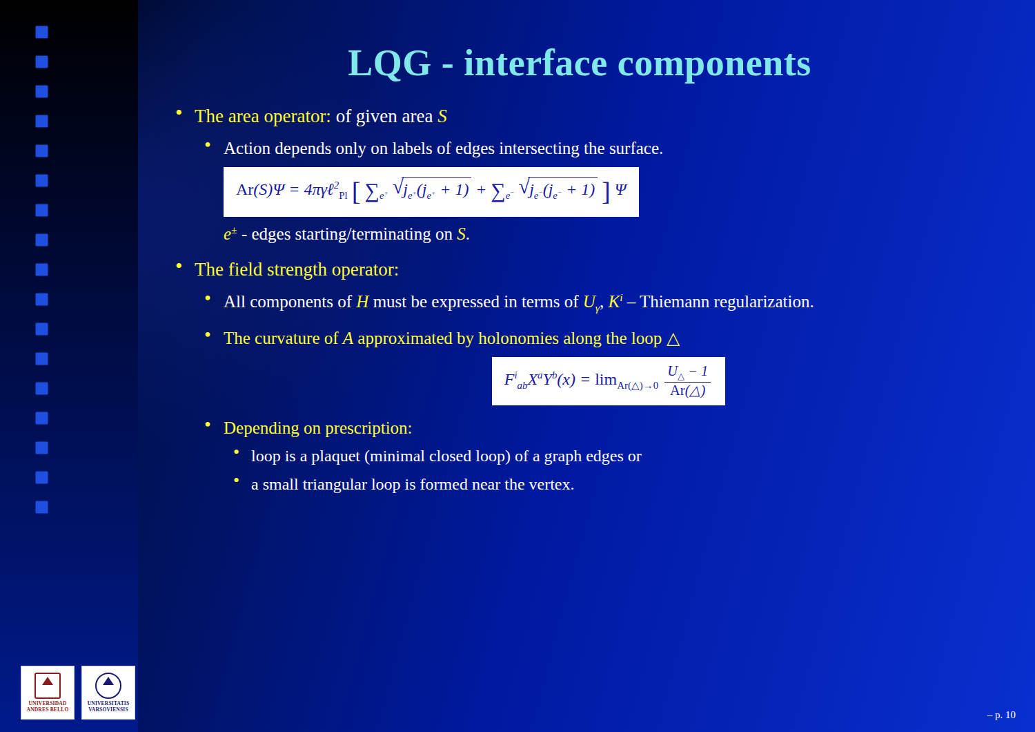UNIVERSIDAD
ANDRES BELLO
UNIVERSITATIS
VARSOVIENSIS
LQG - interface components
The area operator: of given area S
Action depends only on labels of edges intersecting the surface.
Ar(S)Ψ = 4πγℓ2Pl [ ∑e+ je+(je+ + 1) + ∑e− je−(je− + 1) ] Ψ
e± - edges starting/terminating on S.
The field strength operator:
All components of H must be expressed in terms of Uγ, Ki – Thiemann regularization.
The curvature of A approximated by holonomies along the loop △
FiabXaYb(x) = limAr(△)→0 U△ − 1 Ar(△)
Depending on prescription:
loop is a plaquet (minimal closed loop) of a graph edges or
a small triangular loop is formed near the vertex.
– p. 10